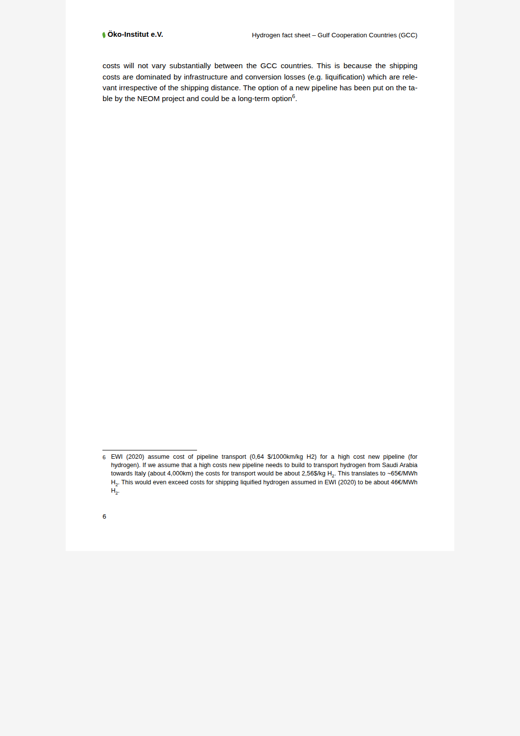Öko-Institut e.V.
Hydrogen fact sheet – Gulf Cooperation Countries (GCC)
costs will not vary substantially between the GCC countries. This is because the shipping costs are dominated by infrastructure and conversion losses (e.g. liquification) which are relevant irrespective of the shipping distance. The option of a new pipeline has been put on the table by the NEOM project and could be a long-term option6.
6
EWI (2020) assume cost of pipeline transport (0,64 $/1000km/kg H2) for a high cost new pipeline (for hydrogen). If we assume that a high costs new pipeline needs to build to transport hydrogen from Saudi Arabia towards Italy (about 4,000km) the costs for transport would be about 2,56$/kg H2. This translates to ~65€/MWh H2. This would even exceed costs for shipping liquified hydrogen assumed in EWI (2020) to be about 46€/MWh H2.
6